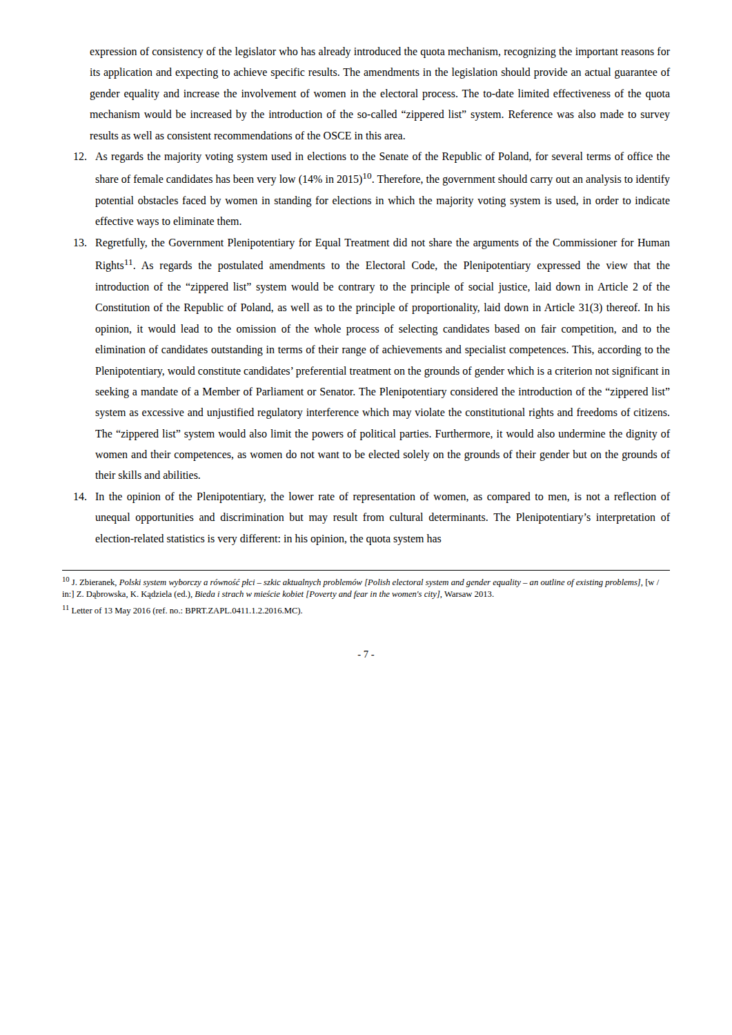expression of consistency of the legislator who has already introduced the quota mechanism, recognizing the important reasons for its application and expecting to achieve specific results. The amendments in the legislation should provide an actual guarantee of gender equality and increase the involvement of women in the electoral process. The to-date limited effectiveness of the quota mechanism would be increased by the introduction of the so-called “zippered list” system. Reference was also made to survey results as well as consistent recommendations of the OSCE in this area.
As regards the majority voting system used in elections to the Senate of the Republic of Poland, for several terms of office the share of female candidates has been very low (14% in 2015)10. Therefore, the government should carry out an analysis to identify potential obstacles faced by women in standing for elections in which the majority voting system is used, in order to indicate effective ways to eliminate them.
Regretfully, the Government Plenipotentiary for Equal Treatment did not share the arguments of the Commissioner for Human Rights11. As regards the postulated amendments to the Electoral Code, the Plenipotentiary expressed the view that the introduction of the “zippered list” system would be contrary to the principle of social justice, laid down in Article 2 of the Constitution of the Republic of Poland, as well as to the principle of proportionality, laid down in Article 31(3) thereof. In his opinion, it would lead to the omission of the whole process of selecting candidates based on fair competition, and to the elimination of candidates outstanding in terms of their range of achievements and specialist competences. This, according to the Plenipotentiary, would constitute candidates’ preferential treatment on the grounds of gender which is a criterion not significant in seeking a mandate of a Member of Parliament or Senator. The Plenipotentiary considered the introduction of the “zippered list” system as excessive and unjustified regulatory interference which may violate the constitutional rights and freedoms of citizens. The “zippered list” system would also limit the powers of political parties. Furthermore, it would also undermine the dignity of women and their competences, as women do not want to be elected solely on the grounds of their gender but on the grounds of their skills and abilities.
In the opinion of the Plenipotentiary, the lower rate of representation of women, as compared to men, is not a reflection of unequal opportunities and discrimination but may result from cultural determinants. The Plenipotentiary’s interpretation of election-related statistics is very different: in his opinion, the quota system has
10 J. Zbieranek, Polski system wyborczy a równość płci – szkic aktualnych problemów [Polish electoral system and gender equality – an outline of existing problems], [w / in:] Z. Dąbrowska, K. Kądziela (ed.), Bieda i strach w mieście kobiet [Poverty and fear in the women's city], Warsaw 2013.
11 Letter of 13 May 2016 (ref. no.: BPRT.ZAPL.0411.1.2.2016.MC).
- 7 -